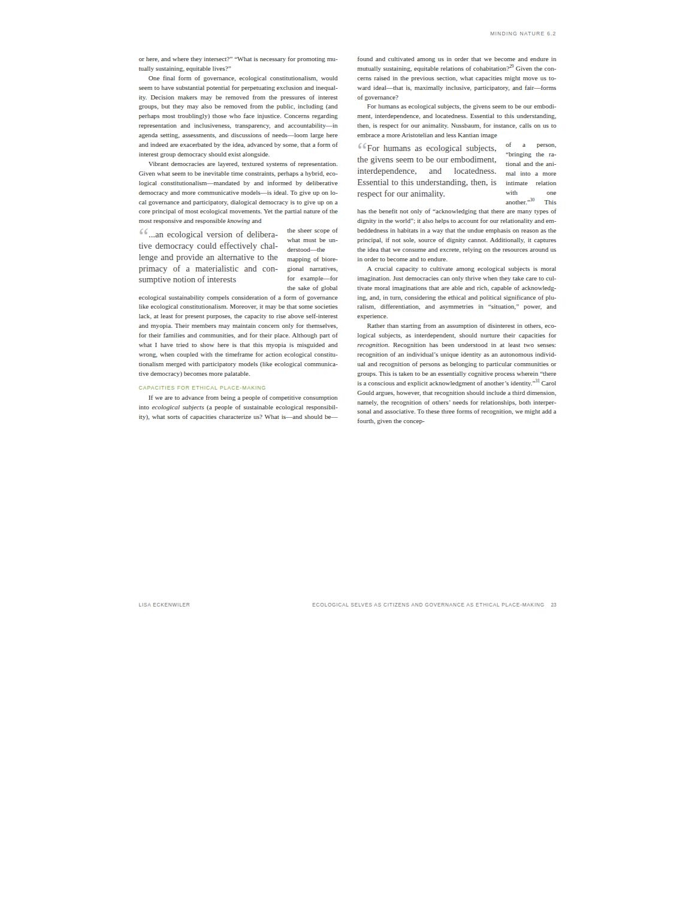Minding Nature 6.2
or here, and where they intersect?” “What is necessary for promoting mutually sustaining, equitable lives?”
One final form of governance, ecological constitutionalism, would seem to have substantial potential for perpetuating exclusion and inequality. Decision makers may be removed from the pressures of interest groups, but they may also be removed from the public, including (and perhaps most troublingly) those who face injustice. Concerns regarding representation and inclusiveness, transparency, and accountability—in agenda setting, assessments, and discussions of needs—loom large here and indeed are exacerbated by the idea, advanced by some, that a form of interest group democracy should exist alongside.
Vibrant democracies are layered, textured systems of representation. Given what seem to be inevitable time constraints, perhaps a hybrid, ecological constitutionalism—mandated by and informed by deliberative democracy and more communicative models—is ideal. To give up on local governance and participatory, dialogical democracy is to give up on a core principal of most ecological movements. Yet the partial nature of the most responsive and responsible knowing and
“...an ecological version of deliberative democracy could effectively challenge and provide an alternative to the primacy of a materialistic and consumptive notion of interests
the sheer scope of what must be understood—the mapping of bioregional narratives, for example—for the sake of global ecological sustainability compels consideration of a form of governance like ecological constitutionalism. Moreover, it may be that some societies lack, at least for present purposes, the capacity to rise above self-interest and myopia. Their members may maintain concern only for themselves, for their families and communities, and for their place. Although part of what I have tried to show here is that this myopia is misguided and wrong, when coupled with the timeframe for action ecological constitutionalism merged with participatory models (like ecological communicative democracy) becomes more palatable.
Capacities for Ethical Place-Making
If we are to advance from being a people of competitive consumption into ecological subjects (a people of sustainable ecological responsibility), what sorts of capacities characterize us? What is—and should be—found and cultivated among us in order that we become and endure in mutually sustaining, equitable relations of cohabitation?29 Given the concerns raised in the previous section, what capacities might move us toward ideal—that is, maximally inclusive, participatory, and fair—forms of governance?
For humans as ecological subjects, the givens seem to be our embodiment, interdependence, and locatedness. Essential to this understanding, then, is respect for our animality. Nussbaum, for instance, calls on us to embrace a more Aristotelian and less Kantian image
“For humans as ecological subjects, the givens seem to be our embodiment, interdependence, and locatedness. Essential to this understanding, then, is respect for our animality.
of a person, “bringing the rational and the animal into a more intimate relation with one another.”30 This has the benefit not only of “acknowledging that there are many types of dignity in the world”; it also helps to account for our relationality and embeddedness in habitats in a way that the undue emphasis on reason as the principal, if not sole, source of dignity cannot. Additionally, it captures the idea that we consume and excrete, relying on the resources around us in order to become and to endure.
A crucial capacity to cultivate among ecological subjects is moral imagination. Just democracies can only thrive when they take care to cultivate moral imaginations that are able and rich, capable of acknowledging, and, in turn, considering the ethical and political significance of pluralism, differentiation, and asymmetries in “situation,” power, and experience.
Rather than starting from an assumption of disinterest in others, ecological subjects, as interdependent, should nurture their capacities for recognition. Recognition has been understood in at least two senses: recognition of an individual’s unique identity as an autonomous individual and recognition of persons as belonging to particular communities or groups. This is taken to be an essentially cognitive process wherein “there is a conscious and explicit acknowledgment of another’s identity.”31 Carol Gould argues, however, that recognition should include a third dimension, namely, the recognition of others’ needs for relationships, both interpersonal and associative. To these three forms of recognition, we might add a fourth, given the concep-
Lisa Eckenwiler
Ecological Selves as Citizens and Governance as Ethical Place-Making 23